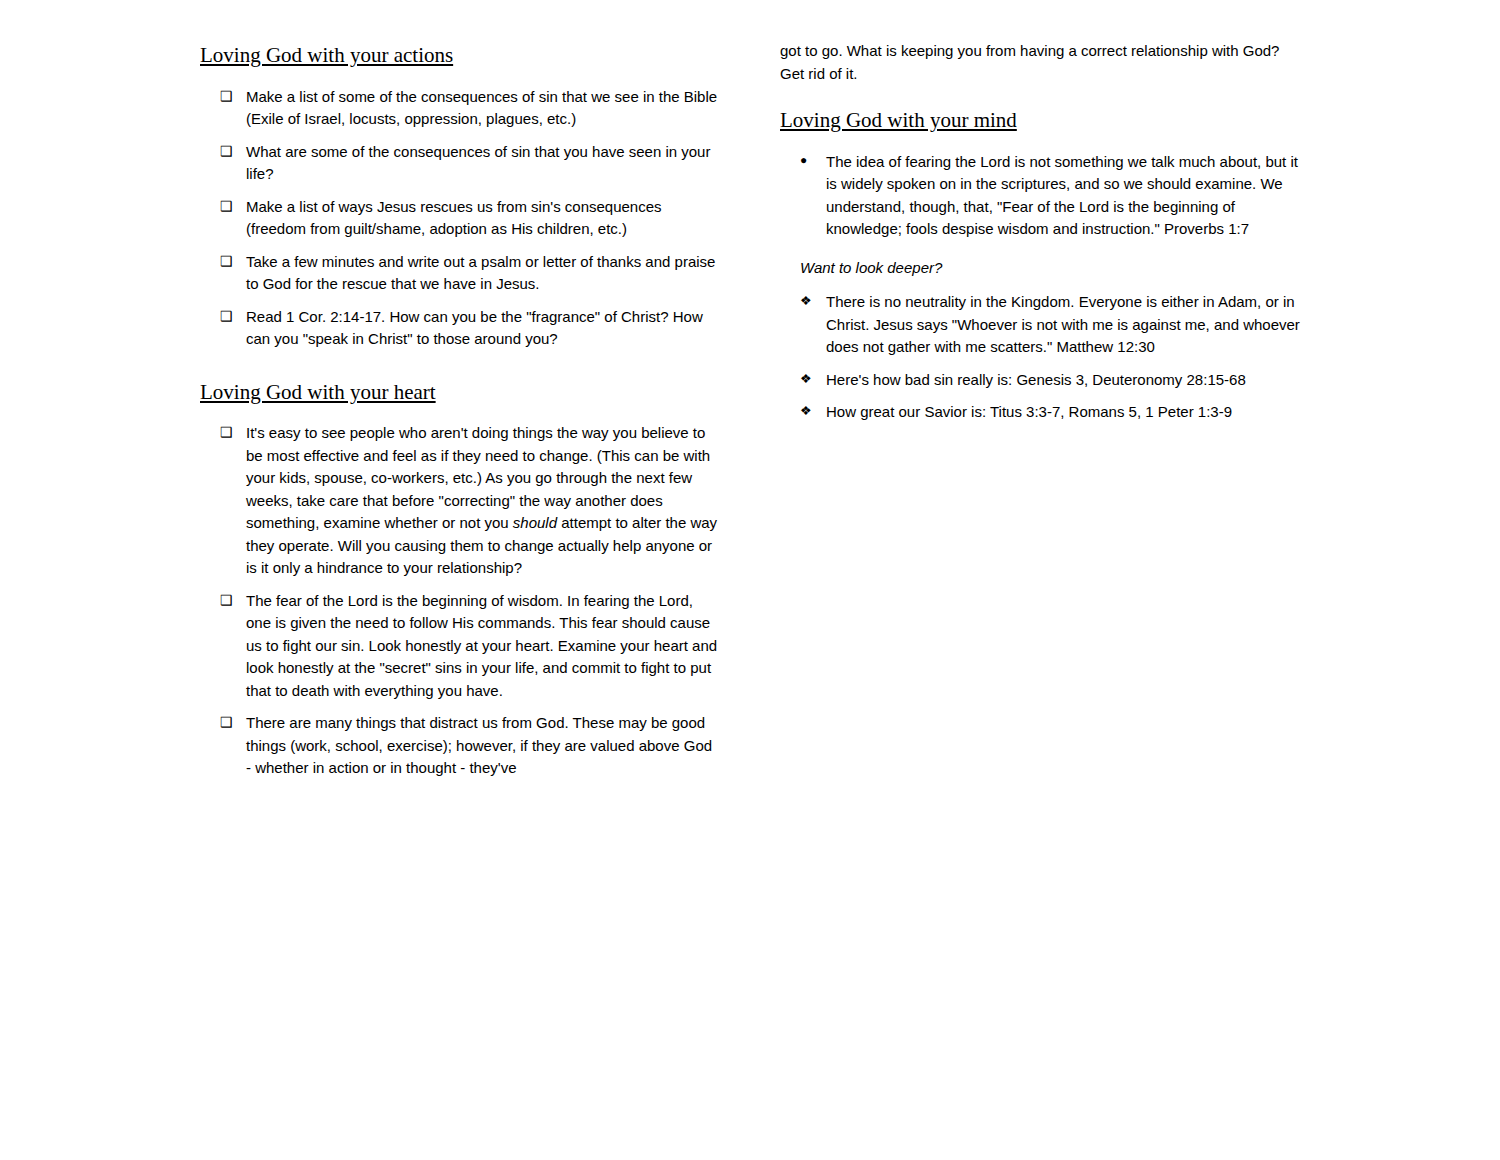Loving God with your actions
Make a list of some of the consequences of sin that we see in the Bible (Exile of Israel, locusts, oppression, plagues, etc.)
What are some of the consequences of sin that you have seen in your life?
Make a list of ways Jesus rescues us from sin's consequences (freedom from guilt/shame, adoption as His children, etc.)
Take a few minutes and write out a psalm or letter of thanks and praise to God for the rescue that we have in Jesus.
Read 1 Cor. 2:14-17. How can you be the "fragrance" of Christ? How can you "speak in Christ" to those around you?
Loving God with your heart
It's easy to see people who aren't doing things the way you believe to be most effective and feel as if they need to change. (This can be with your kids, spouse, co-workers, etc.) As you go through the next few weeks, take care that before "correcting" the way another does something, examine whether or not you should attempt to alter the way they operate. Will you causing them to change actually help anyone or is it only a hindrance to your relationship?
The fear of the Lord is the beginning of wisdom. In fearing the Lord, one is given the need to follow His commands. This fear should cause us to fight our sin. Look honestly at your heart. Examine your heart and look honestly at the "secret" sins in your life, and commit to fight to put that to death with everything you have.
There are many things that distract us from God. These may be good things (work, school, exercise); however, if they are valued above God - whether in action or in thought - they've
got to go. What is keeping you from having a correct relationship with God? Get rid of it.
Loving God with your mind
The idea of fearing the Lord is not something we talk much about, but it is widely spoken on in the scriptures, and so we should examine. We understand, though, that, "Fear of the Lord is the beginning of knowledge; fools despise wisdom and instruction." Proverbs 1:7
Want to look deeper?
There is no neutrality in the Kingdom. Everyone is either in Adam, or in Christ. Jesus says "Whoever is not with me is against me, and whoever does not gather with me scatters." Matthew 12:30
Here's how bad sin really is: Genesis 3, Deuteronomy 28:15-68
How great our Savior is: Titus 3:3-7, Romans 5, 1 Peter 1:3-9